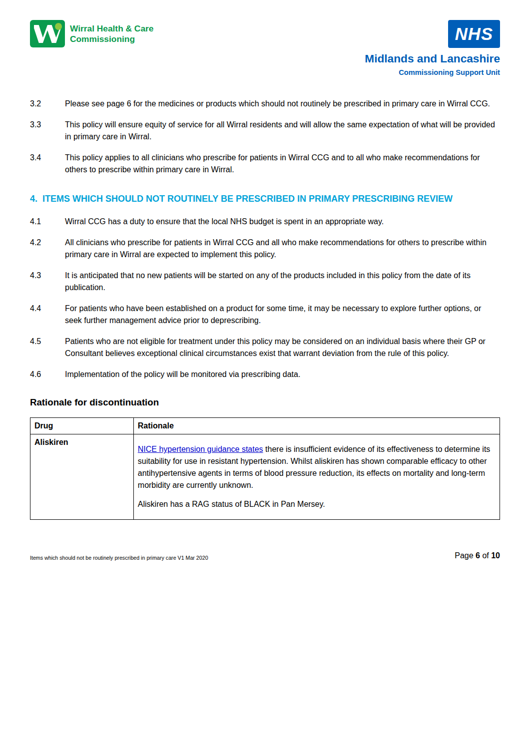Wirral Health & Care
Commissioning
NHS
Midlands and Lancashire
Commissioning Support Unit
3.2
Please see page 6 for the medicines or products which should not routinely be prescribed in primary care in Wirral CCG.
3.3
This policy will ensure equity of service for all Wirral residents and will allow the same expectation of what will be provided in primary care in Wirral.
3.4
This policy applies to all clinicians who prescribe for patients in Wirral CCG and to all who make recommendations for others to prescribe within primary care in Wirral.
4. ITEMS WHICH SHOULD NOT ROUTINELY BE PRESCRIBED IN PRIMARY PRESCRIBING REVIEW
4.1
Wirral CCG has a duty to ensure that the local NHS budget is spent in an appropriate way.
4.2
All clinicians who prescribe for patients in Wirral CCG and all who make recommendations for others to prescribe within primary care in Wirral are expected to implement this policy.
4.3
It is anticipated that no new patients will be started on any of the products included in this policy from the date of its publication.
4.4
For patients who have been established on a product for some time, it may be necessary to explore further options, or seek further management advice prior to deprescribing.
4.5
Patients who are not eligible for treatment under this policy may be considered on an individual basis where their GP or Consultant believes exceptional clinical circumstances exist that warrant deviation from the rule of this policy.
4.6
Implementation of the policy will be monitored via prescribing data.
Rationale for discontinuation
| Drug | Rationale |
| --- | --- |
| Aliskiren | NICE hypertension guidance states there is insufficient evidence of its effectiveness to determine its suitability for use in resistant hypertension. Whilst aliskiren has shown comparable efficacy to other antihypertensive agents in terms of blood pressure reduction, its effects on mortality and long-term morbidity are currently unknown. Aliskiren has a RAG status of BLACK in Pan Mersey. |
Items which should not be routinely prescribed in primary care V1 Mar 2020
Page 6 of 10